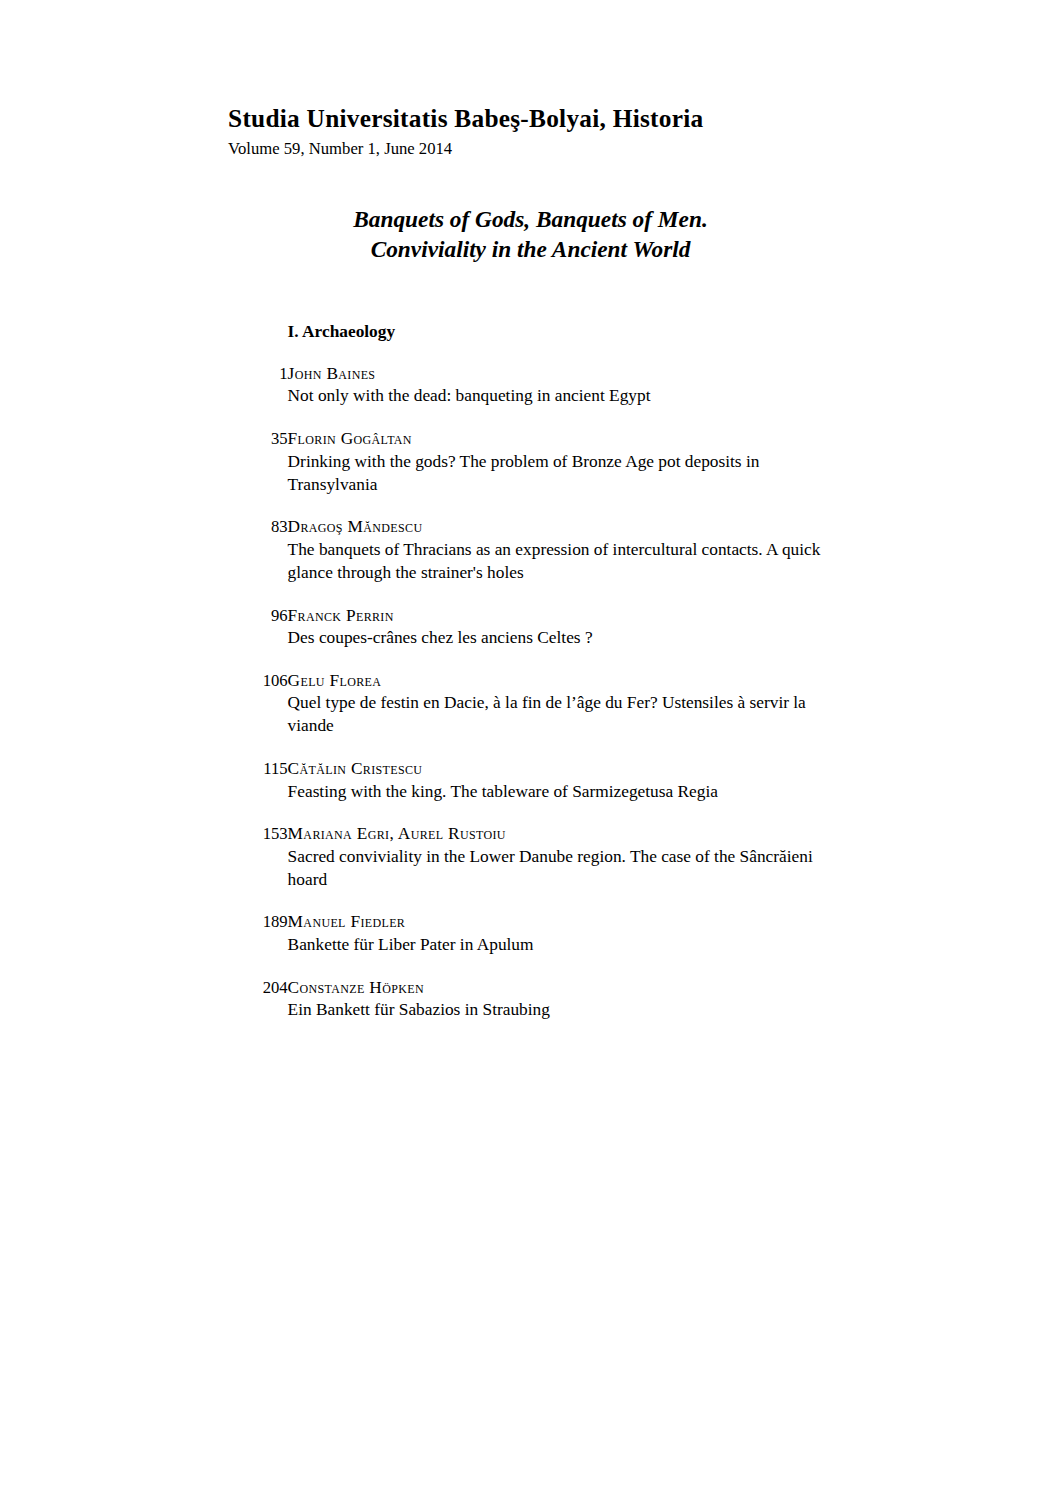Studia Universitatis Babeş-Bolyai, Historia
Volume 59, Number 1, June 2014
Banquets of Gods, Banquets of Men.
Conviviality in the Ancient World
I. Archaeology
| 1 | John Baines Not only with the dead: banqueting in ancient Egypt |
| 35 | Florin Gogâltan Drinking with the gods? The problem of Bronze Age pot deposits in Transylvania |
| 83 | Dragoş Măndescu The banquets of Thracians as an expression of intercultural contacts. A quick glance through the strainer's holes |
| 96 | Franck Perrin Des coupes-crânes chez les anciens Celtes ? |
| 106 | Gelu Florea Quel type de festin en Dacie, à la fin de l’âge du Fer? Ustensiles à servir la viande |
| 115 | Cătălin Cristescu Feasting with the king. The tableware of Sarmizegetusa Regia |
| 153 | Mariana Egri, Aurel Rustoiu Sacred conviviality in the Lower Danube region. The case of the Sâncrăieni hoard |
| 189 | Manuel Fiedler Bankette für Liber Pater in Apulum |
| 204 | Constanze Höpken Ein Bankett für Sabazios in Straubing |